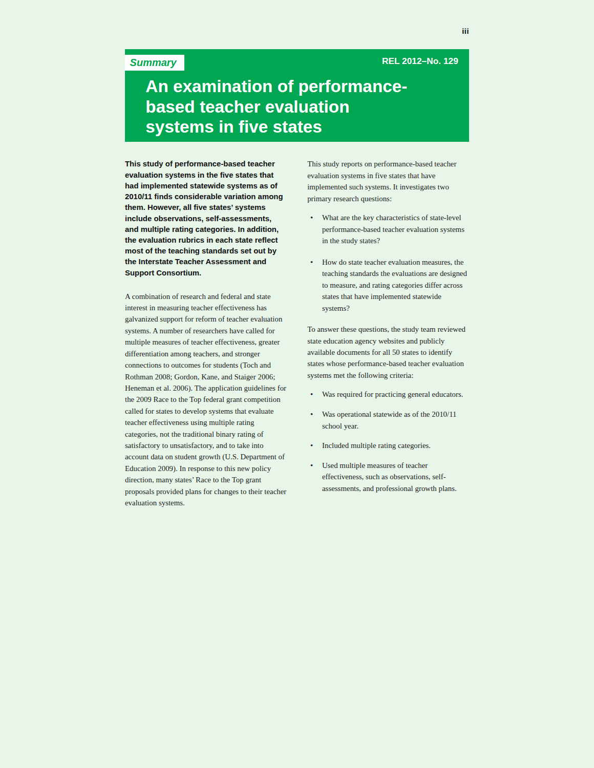iii
Summary
REL 2012–No. 129
An examination of performance-
based teacher evaluation
systems in five states
This study of performance-based teacher evaluation systems in the five states that had implemented statewide systems as of 2010/11 finds considerable variation among them. However, all five states’ systems include observations, self-assessments, and multiple rating categories. In addition, the evaluation rubrics in each state reflect most of the teaching standards set out by the Interstate Teacher Assessment and Support Consortium.
A combination of research and federal and state interest in measuring teacher effectiveness has galvanized support for reform of teacher evaluation systems. A number of researchers have called for multiple measures of teacher effectiveness, greater differentiation among teachers, and stronger connections to outcomes for students (Toch and Rothman 2008; Gordon, Kane, and Staiger 2006; Heneman et al. 2006). The application guidelines for the 2009 Race to the Top federal grant competition called for states to develop systems that evaluate teacher effectiveness using multiple rating categories, not the traditional binary rating of satisfactory to unsatisfactory, and to take into account data on student growth (U.S. Department of Education 2009). In response to this new policy direction, many states’ Race to the Top grant proposals provided plans for changes to their teacher evaluation systems.
This study reports on performance-based teacher evaluation systems in five states that have implemented such systems. It investigates two primary research questions:
What are the key characteristics of state-level performance-based teacher evaluation systems in the study states?
How do state teacher evaluation measures, the teaching standards the evaluations are designed to measure, and rating categories differ across states that have implemented statewide systems?
To answer these questions, the study team reviewed state education agency websites and publicly available documents for all 50 states to identify states whose performance-based teacher evaluation systems met the following criteria:
Was required for practicing general educators.
Was operational statewide as of the 2010/11 school year.
Included multiple rating categories.
Used multiple measures of teacher effectiveness, such as observations, self-assessments, and professional growth plans.